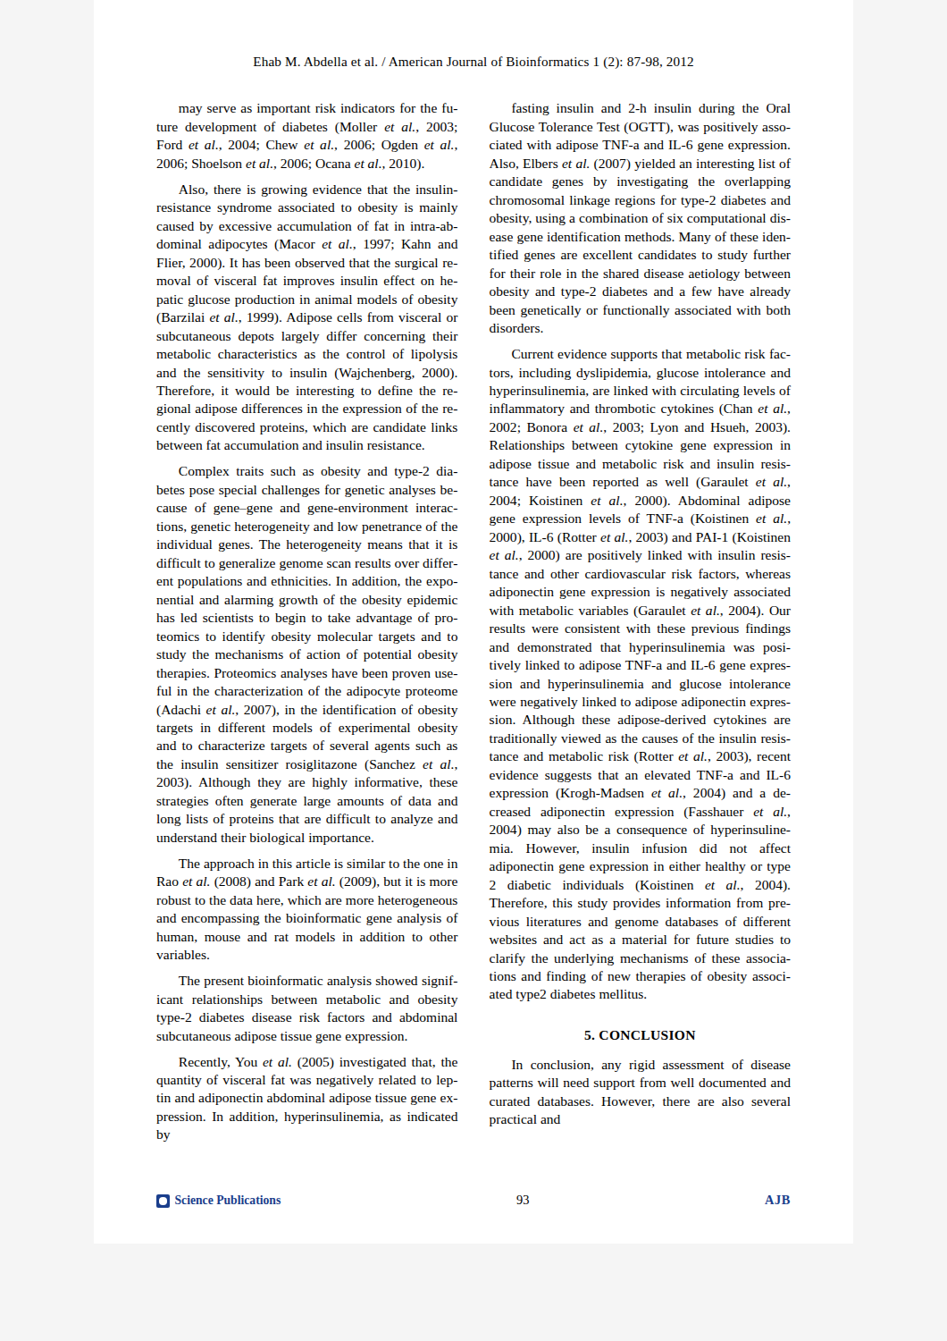Ehab M. Abdella et al. / American Journal of Bioinformatics 1 (2): 87-98, 2012
may serve as important risk indicators for the future development of diabetes (Moller et al., 2003; Ford et al., 2004; Chew et al., 2006; Ogden et al., 2006; Shoelson et al., 2006; Ocana et al., 2010).
Also, there is growing evidence that the insulin-resistance syndrome associated to obesity is mainly caused by excessive accumulation of fat in intra-abdominal adipocytes (Macor et al., 1997; Kahn and Flier, 2000). It has been observed that the surgical removal of visceral fat improves insulin effect on hepatic glucose production in animal models of obesity (Barzilai et al., 1999). Adipose cells from visceral or subcutaneous depots largely differ concerning their metabolic characteristics as the control of lipolysis and the sensitivity to insulin (Wajchenberg, 2000). Therefore, it would be interesting to define the regional adipose differences in the expression of the recently discovered proteins, which are candidate links between fat accumulation and insulin resistance.
Complex traits such as obesity and type-2 diabetes pose special challenges for genetic analyses because of gene–gene and gene-environment interactions, genetic heterogeneity and low penetrance of the individual genes. The heterogeneity means that it is difficult to generalize genome scan results over different populations and ethnicities. In addition, the exponential and alarming growth of the obesity epidemic has led scientists to begin to take advantage of proteomics to identify obesity molecular targets and to study the mechanisms of action of potential obesity therapies. Proteomics analyses have been proven useful in the characterization of the adipocyte proteome (Adachi et al., 2007), in the identification of obesity targets in different models of experimental obesity and to characterize targets of several agents such as the insulin sensitizer rosiglitazone (Sanchez et al., 2003). Although they are highly informative, these strategies often generate large amounts of data and long lists of proteins that are difficult to analyze and understand their biological importance.
The approach in this article is similar to the one in Rao et al. (2008) and Park et al. (2009), but it is more robust to the data here, which are more heterogeneous and encompassing the bioinformatic gene analysis of human, mouse and rat models in addition to other variables.
The present bioinformatic analysis showed significant relationships between metabolic and obesity type-2 diabetes disease risk factors and abdominal subcutaneous adipose tissue gene expression.
Recently, You et al. (2005) investigated that, the quantity of visceral fat was negatively related to leptin and adiponectin abdominal adipose tissue gene expression. In addition, hyperinsulinemia, as indicated by
fasting insulin and 2-h insulin during the Oral Glucose Tolerance Test (OGTT), was positively associated with adipose TNF-a and IL-6 gene expression. Also, Elbers et al. (2007) yielded an interesting list of candidate genes by investigating the overlapping chromosomal linkage regions for type-2 diabetes and obesity, using a combination of six computational disease gene identification methods. Many of these identified genes are excellent candidates to study further for their role in the shared disease aetiology between obesity and type-2 diabetes and a few have already been genetically or functionally associated with both disorders.
Current evidence supports that metabolic risk factors, including dyslipidemia, glucose intolerance and hyperinsulinemia, are linked with circulating levels of inflammatory and thrombotic cytokines (Chan et al., 2002; Bonora et al., 2003; Lyon and Hsueh, 2003). Relationships between cytokine gene expression in adipose tissue and metabolic risk and insulin resistance have been reported as well (Garaulet et al., 2004; Koistinen et al., 2000). Abdominal adipose gene expression levels of TNF-a (Koistinen et al., 2000), IL-6 (Rotter et al., 2003) and PAI-1 (Koistinen et al., 2000) are positively linked with insulin resistance and other cardiovascular risk factors, whereas adiponectin gene expression is negatively associated with metabolic variables (Garaulet et al., 2004). Our results were consistent with these previous findings and demonstrated that hyperinsulinemia was positively linked to adipose TNF-a and IL-6 gene expression and hyperinsulinemia and glucose intolerance were negatively linked to adipose adiponectin expression. Although these adipose-derived cytokines are traditionally viewed as the causes of the insulin resistance and metabolic risk (Rotter et al., 2003), recent evidence suggests that an elevated TNF-a and IL-6 expression (Krogh-Madsen et al., 2004) and a decreased adiponectin expression (Fasshauer et al., 2004) may also be a consequence of hyperinsulinemia. However, insulin infusion did not affect adiponectin gene expression in either healthy or type 2 diabetic individuals (Koistinen et al., 2004). Therefore, this study provides information from previous literatures and genome databases of different websites and act as a material for future studies to clarify the underlying mechanisms of these associations and finding of new therapies of obesity associated type2 diabetes mellitus.
5. CONCLUSION
In conclusion, any rigid assessment of disease patterns will need support from well documented and curated databases. However, there are also several practical and
Science Publications
93
AJB